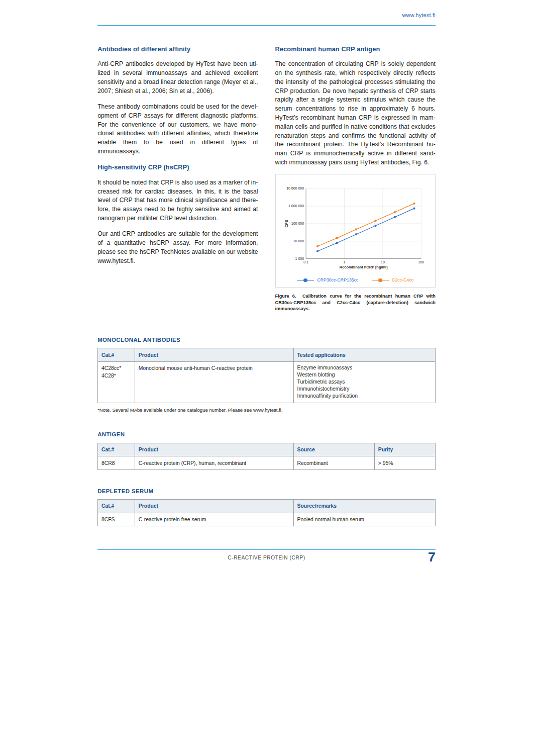www.hytest.fi
Antibodies of different affinity
Anti-CRP antibodies developed by HyTest have been utilized in several immunoassays and achieved excellent sensitivity and a broad linear detection range (Meyer et al., 2007; Shiesh et al., 2006; Sin et al., 2006).
These antibody combinations could be used for the development of CRP assays for different diagnostic platforms. For the convenience of our customers, we have monoclonal antibodies with different affinities, which therefore enable them to be used in different types of immunoassays.
High-sensitivity CRP (hsCRP)
It should be noted that CRP is also used as a marker of increased risk for cardiac diseases. In this, it is the basal level of CRP that has more clinical significance and therefore, the assays need to be highly sensitive and aimed at nanogram per milliliter CRP level distinction.
Our anti-CRP antibodies are suitable for the development of a quantitative hsCRP assay. For more information, please see the hsCRP TechNotes available on our website www.hytest.fi.
Recombinant human CRP antigen
The concentration of circulating CRP is solely dependent on the synthesis rate, which respectively directly reflects the intensity of the pathological processes stimulating the CRP production. De novo hepatic synthesis of CRP starts rapidly after a single systemic stimulus which cause the serum concentrations to rise in approximately 6 hours. HyTest’s recombinant human CRP is expressed in mammalian cells and purified in native conditions that excludes renaturation steps and confirms the functional activity of the recombinant protein. The HyTest’s Recombinant human CRP is immunochemically active in different sandwich immunoassay pairs using HyTest antibodies, Fig. 6.
10 000 000 1 000 000 100 000 10 000 1 000 0.1 1 10 100 CPS Recombinant hCRP [ng/ml]
CRP30cc-CRP135cc
C2cc-C4cc
Figure 6. Calibration curve for the recombinant human CRP with CR30cc-CRP135cc and C2cc-C4cc (capture-detection) sandwich immunoassays.
Monoclonal antibodies
| Cat.# | Product | Tested applications |
| --- | --- | --- |
| 4C28cc* 4C28* | Monoclonal mouse anti-human C-reactive protein | Enzyme immunoassays Western blotting Turbidimetric assays Immunohistochemistry Immunoaffinity purification |
*Note. Several MAbs available under one catalogue number. Please see www.hytest.fi.
Antigen
| Cat.# | Product | Source | Purity |
| --- | --- | --- | --- |
| 8CR8 | C-reactive protein (CRP), human, recombinant | Recombinant | > 95% |
Depleted serum
| Cat.# | Product | Source/remarks |
| --- | --- | --- |
| 8CFS | C-reactive protein free serum | Pooled normal human serum |
C-reactive protein (CRP)
7